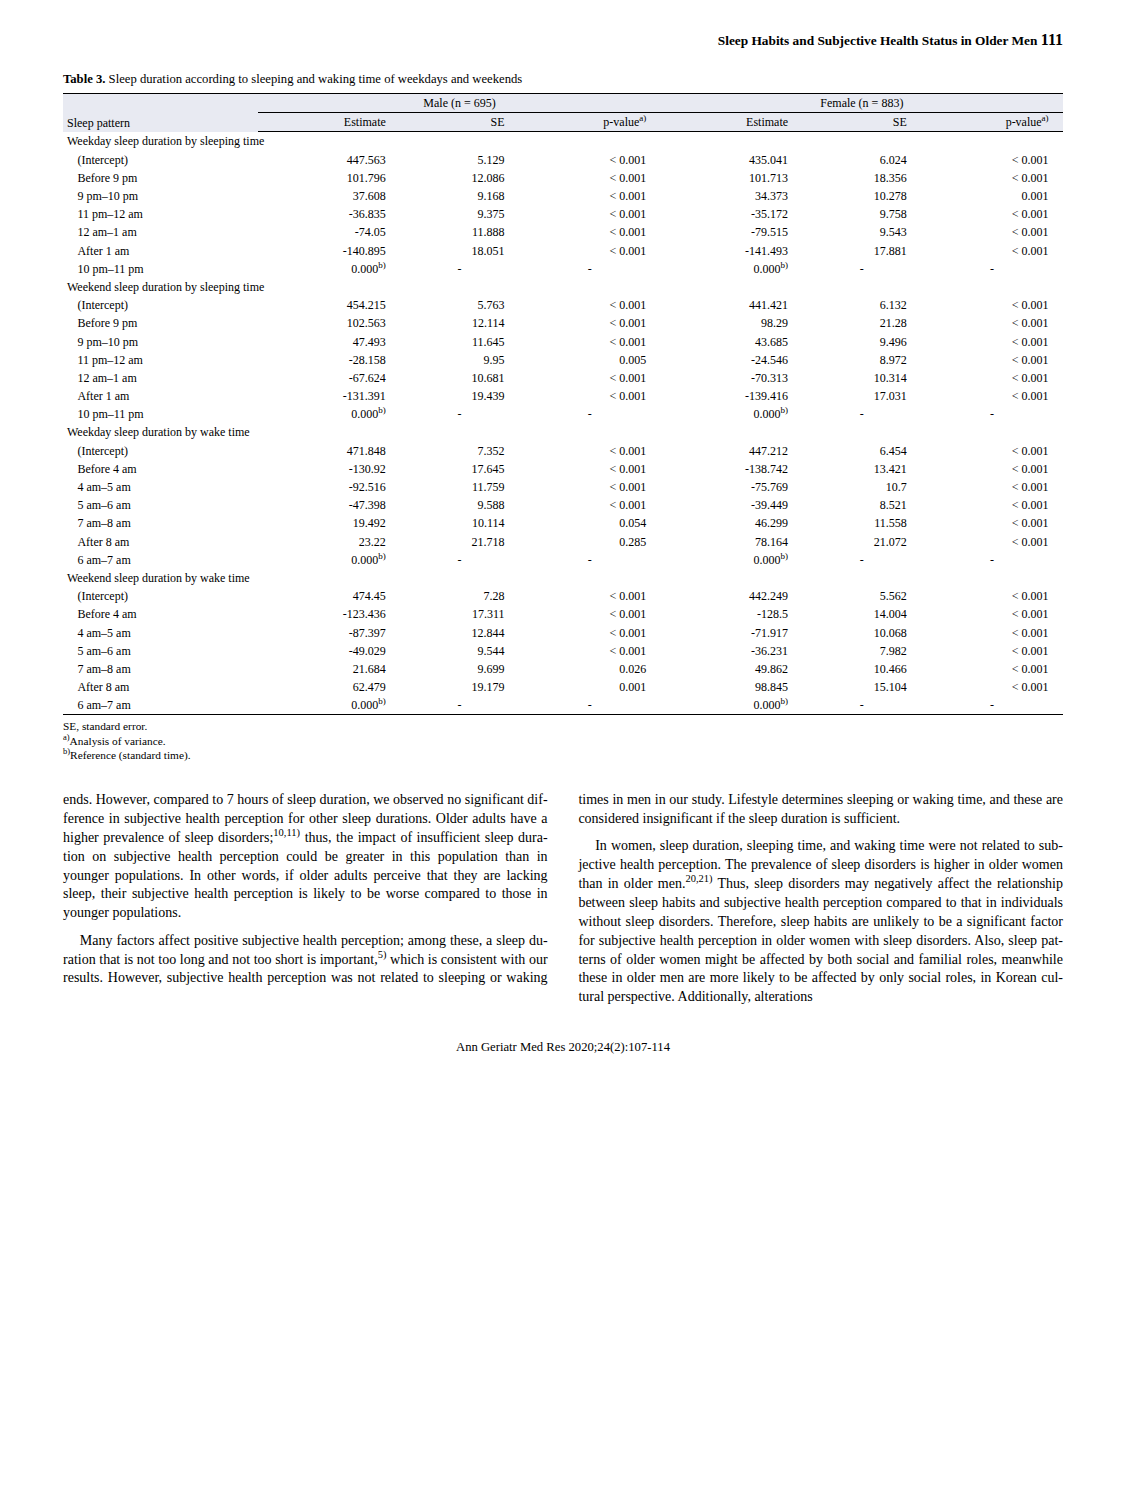Sleep Habits and Subjective Health Status in Older Men 111
Table 3. Sleep duration according to sleeping and waking time of weekdays and weekends
| Sleep pattern | Male (n = 695) | Female (n = 883) |
| --- | --- | --- |
| Estimate | SE | p-value a) | Estimate | SE | p-value a) |
| Weekday sleep duration by sleeping time |
| (Intercept) | 447.563 | 5.129 | < 0.001 | 435.041 | 6.024 | < 0.001 |
| Before 9 pm | 101.796 | 12.086 | < 0.001 | 101.713 | 18.356 | < 0.001 |
| 9 pm–10 pm | 37.608 | 9.168 | < 0.001 | 34.373 | 10.278 | 0.001 |
| 11 pm–12 am | -36.835 | 9.375 | < 0.001 | -35.172 | 9.758 | < 0.001 |
| 12 am–1 am | -74.05 | 11.888 | < 0.001 | -79.515 | 9.543 | < 0.001 |
| After 1 am | -140.895 | 18.051 | < 0.001 | -141.493 | 17.881 | < 0.001 |
| 10 pm–11 pm | 0.000 b) | - | - | 0.000 b) | - | - |
| Weekend sleep duration by sleeping time |
| (Intercept) | 454.215 | 5.763 | < 0.001 | 441.421 | 6.132 | < 0.001 |
| Before 9 pm | 102.563 | 12.114 | < 0.001 | 98.29 | 21.28 | < 0.001 |
| 9 pm–10 pm | 47.493 | 11.645 | < 0.001 | 43.685 | 9.496 | < 0.001 |
| 11 pm–12 am | -28.158 | 9.95 | 0.005 | -24.546 | 8.972 | < 0.001 |
| 12 am–1 am | -67.624 | 10.681 | < 0.001 | -70.313 | 10.314 | < 0.001 |
| After 1 am | -131.391 | 19.439 | < 0.001 | -139.416 | 17.031 | < 0.001 |
| 10 pm–11 pm | 0.000 b) | - | - | 0.000 b) | - | - |
| Weekday sleep duration by wake time |
| (Intercept) | 471.848 | 7.352 | < 0.001 | 447.212 | 6.454 | < 0.001 |
| Before 4 am | -130.92 | 17.645 | < 0.001 | -138.742 | 13.421 | < 0.001 |
| 4 am–5 am | -92.516 | 11.759 | < 0.001 | -75.769 | 10.7 | < 0.001 |
| 5 am–6 am | -47.398 | 9.588 | < 0.001 | -39.449 | 8.521 | < 0.001 |
| 7 am–8 am | 19.492 | 10.114 | 0.054 | 46.299 | 11.558 | < 0.001 |
| After 8 am | 23.22 | 21.718 | 0.285 | 78.164 | 21.072 | < 0.001 |
| 6 am–7 am | 0.000 b) | - | - | 0.000 b) | - | - |
| Weekend sleep duration by wake time |
| (Intercept) | 474.45 | 7.28 | < 0.001 | 442.249 | 5.562 | < 0.001 |
| Before 4 am | -123.436 | 17.311 | < 0.001 | -128.5 | 14.004 | < 0.001 |
| 4 am–5 am | -87.397 | 12.844 | < 0.001 | -71.917 | 10.068 | < 0.001 |
| 5 am–6 am | -49.029 | 9.544 | < 0.001 | -36.231 | 7.982 | < 0.001 |
| 7 am–8 am | 21.684 | 9.699 | 0.026 | 49.862 | 10.466 | < 0.001 |
| After 8 am | 62.479 | 19.179 | 0.001 | 98.845 | 15.104 | < 0.001 |
| 6 am–7 am | 0.000 b) | - | - | 0.000 b) | - | - |
SE, standard error.
a)Analysis of variance.
b)Reference (standard time).
ends. However, compared to 7 hours of sleep duration, we observed no significant difference in subjective health perception for other sleep durations. Older adults have a higher prevalence of sleep disorders;10,11) thus, the impact of insufficient sleep duration on subjective health perception could be greater in this population than in younger populations. In other words, if older adults perceive that they are lacking sleep, their subjective health perception is likely to be worse compared to those in younger populations.
Many factors affect positive subjective health perception; among these, a sleep duration that is not too long and not too short is important,5) which is consistent with our results. However, subjective health perception was not related to sleeping or waking times in men in our study. Lifestyle determines sleeping or waking time, and these are considered insignificant if the sleep duration is sufficient.
In women, sleep duration, sleeping time, and waking time were not related to subjective health perception. The prevalence of sleep disorders is higher in older women than in older men.20,21) Thus, sleep disorders may negatively affect the relationship between sleep habits and subjective health perception compared to that in individuals without sleep disorders. Therefore, sleep habits are unlikely to be a significant factor for subjective health perception in older women with sleep disorders. Also, sleep patterns of older women might be affected by both social and familial roles, meanwhile these in older men are more likely to be affected by only social roles, in Korean cultural perspective. Additionally, alterations
Ann Geriatr Med Res 2020;24(2):107-114